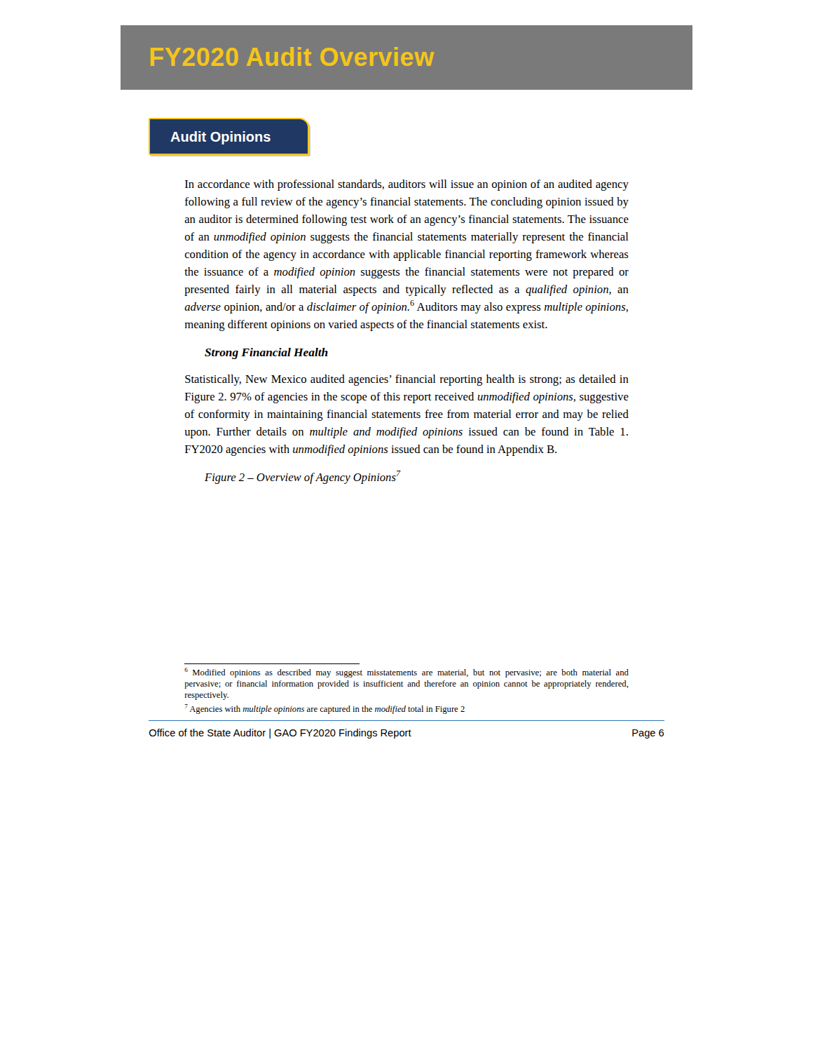FY2020 Audit Overview
Audit Opinions
In accordance with professional standards, auditors will issue an opinion of an audited agency following a full review of the agency’s financial statements. The concluding opinion issued by an auditor is determined following test work of an agency’s financial statements. The issuance of an unmodified opinion suggests the financial statements materially represent the financial condition of the agency in accordance with applicable financial reporting framework whereas the issuance of a modified opinion suggests the financial statements were not prepared or presented fairly in all material aspects and typically reflected as a qualified opinion, an adverse opinion, and/or a disclaimer of opinion.6 Auditors may also express multiple opinions, meaning different opinions on varied aspects of the financial statements exist.
Strong Financial Health
Statistically, New Mexico audited agencies’ financial reporting health is strong; as detailed in Figure 2. 97% of agencies in the scope of this report received unmodified opinions, suggestive of conformity in maintaining financial statements free from material error and may be relied upon. Further details on multiple and modified opinions issued can be found in Table 1. FY2020 agencies with unmodified opinions issued can be found in Appendix B.
Figure 2 – Overview of Agency Opinions7
6 Modified opinions as described may suggest misstatements are material, but not pervasive; are both material and pervasive; or financial information provided is insufficient and therefore an opinion cannot be appropriately rendered, respectively.
7 Agencies with multiple opinions are captured in the modified total in Figure 2
Office of the State Auditor | GAO FY2020 Findings Report Page 6